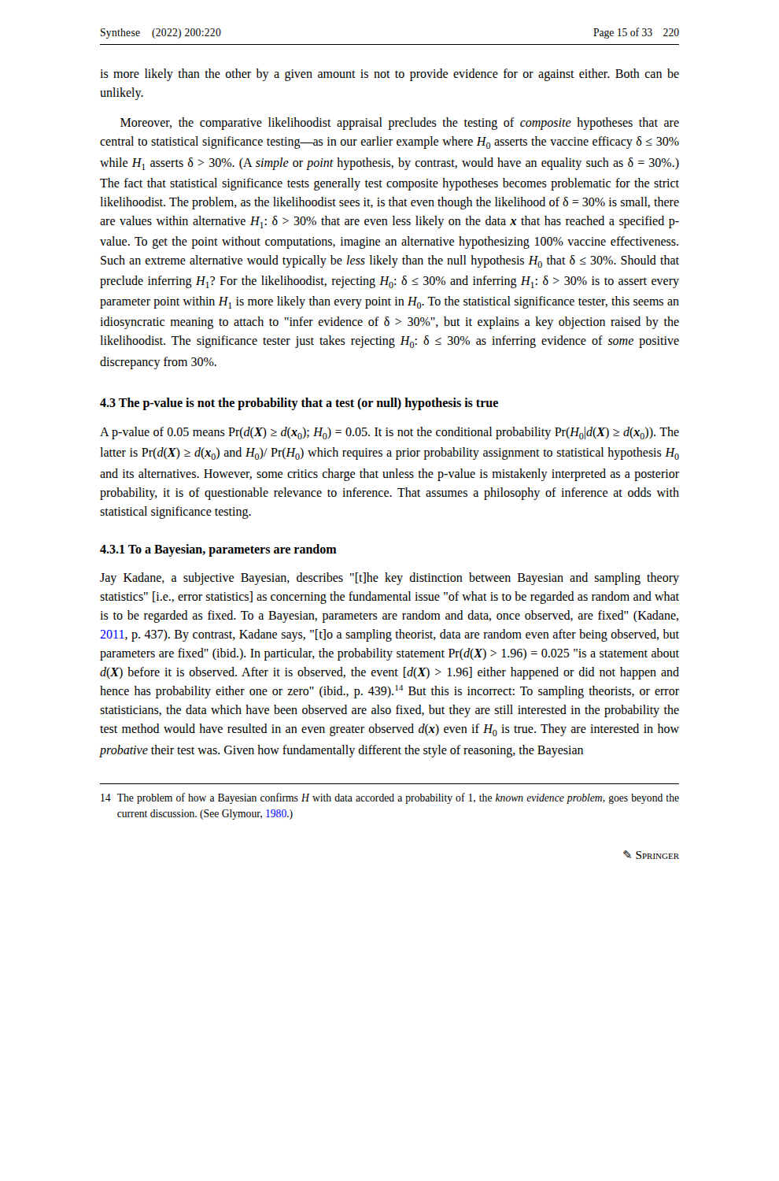Synthese (2022) 200:220 Page 15 of 33 220
is more likely than the other by a given amount is not to provide evidence for or against either. Both can be unlikely.
Moreover, the comparative likelihoodist appraisal precludes the testing of composite hypotheses that are central to statistical significance testing—as in our earlier example where H0 asserts the vaccine efficacy δ ≤ 30% while H1 asserts δ > 30%. (A simple or point hypothesis, by contrast, would have an equality such as δ = 30%.) The fact that statistical significance tests generally test composite hypotheses becomes problematic for the strict likelihoodist. The problem, as the likelihoodist sees it, is that even though the likelihood of δ = 30% is small, there are values within alternative H1: δ > 30% that are even less likely on the data x that has reached a specified p-value. To get the point without computations, imagine an alternative hypothesizing 100% vaccine effectiveness. Such an extreme alternative would typically be less likely than the null hypothesis H0 that δ ≤ 30%. Should that preclude inferring H1? For the likelihoodist, rejecting H0: δ ≤ 30% and inferring H1: δ > 30% is to assert every parameter point within H1 is more likely than every point in H0. To the statistical significance tester, this seems an idiosyncratic meaning to attach to "infer evidence of δ > 30%", but it explains a key objection raised by the likelihoodist. The significance tester just takes rejecting H0: δ ≤ 30% as inferring evidence of some positive discrepancy from 30%.
4.3 The p-value is not the probability that a test (or null) hypothesis is true
A p-value of 0.05 means Pr(d(X) ≥ d(x0); H0) = 0.05. It is not the conditional probability Pr(H0|d(X) ≥ d(x0)). The latter is Pr(d(X) ≥ d(x0) and H0)/ Pr(H0) which requires a prior probability assignment to statistical hypothesis H0 and its alternatives. However, some critics charge that unless the p-value is mistakenly interpreted as a posterior probability, it is of questionable relevance to inference. That assumes a philosophy of inference at odds with statistical significance testing.
4.3.1 To a Bayesian, parameters are random
Jay Kadane, a subjective Bayesian, describes "[t]he key distinction between Bayesian and sampling theory statistics" [i.e., error statistics] as concerning the fundamental issue "of what is to be regarded as random and what is to be regarded as fixed. To a Bayesian, parameters are random and data, once observed, are fixed" (Kadane, 2011, p. 437). By contrast, Kadane says, "[t]o a sampling theorist, data are random even after being observed, but parameters are fixed" (ibid.). In particular, the probability statement Pr(d(X) > 1.96) = 0.025 "is a statement about d(X) before it is observed. After it is observed, the event [d(X) > 1.96] either happened or did not happen and hence has probability either one or zero" (ibid., p. 439).14 But this is incorrect: To sampling theorists, or error statisticians, the data which have been observed are also fixed, but they are still interested in the probability the test method would have resulted in an even greater observed d(x) even if H0 is true. They are interested in how probative their test was. Given how fundamentally different the style of reasoning, the Bayesian
14 The problem of how a Bayesian confirms H with data accorded a probability of 1, the known evidence problem, goes beyond the current discussion. (See Glymour, 1980.)
✎ Springer